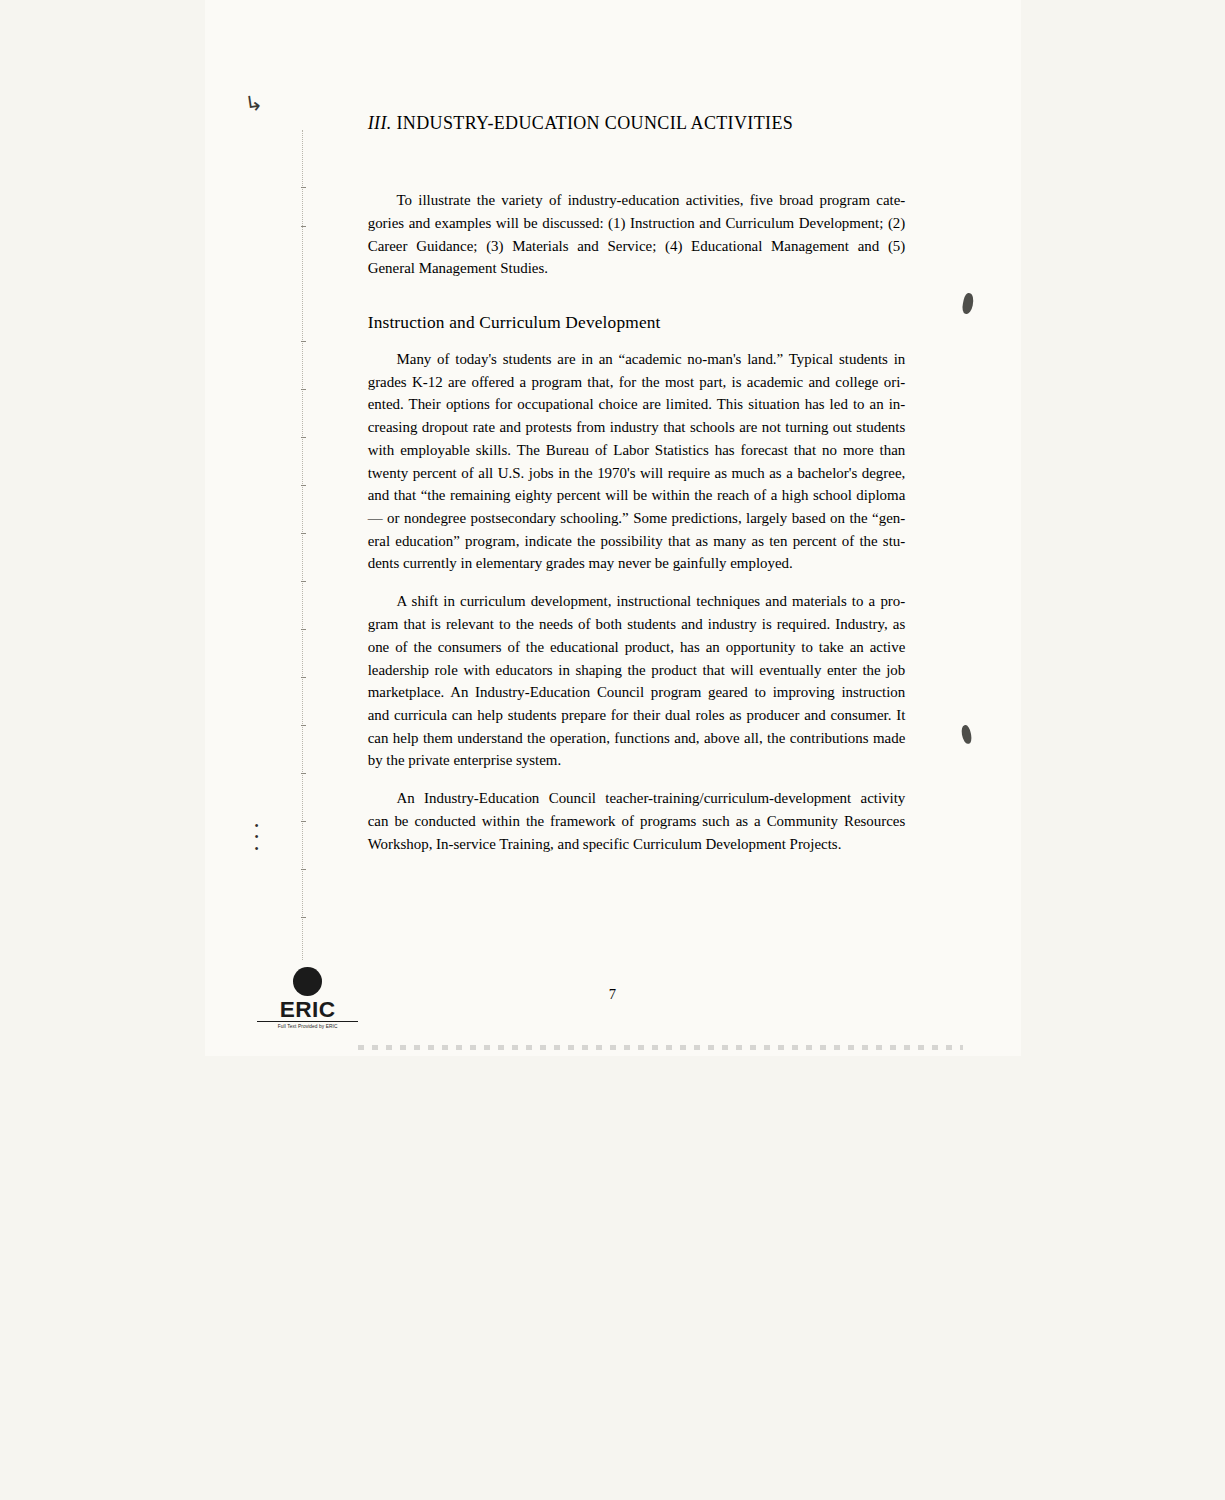↳
•
•
•
III. INDUSTRY-EDUCATION COUNCIL ACTIVITIES
To illustrate the variety of industry-education activities, five broad program categories and examples will be discussed: (1) Instruction and Curriculum Development; (2) Career Guidance; (3) Materials and Service; (4) Educational Management and (5) General Management Studies.
Instruction and Curriculum Development
Many of today's students are in an “academic no-man's land.” Typical students in grades K-12 are offered a program that, for the most part, is academic and college oriented. Their options for occupational choice are limited. This situation has led to an increasing dropout rate and protests from industry that schools are not turning out students with employable skills. The Bureau of Labor Statistics has forecast that no more than twenty percent of all U.S. jobs in the 1970's will require as much as a bachelor's degree, and that “the remaining eighty percent will be within the reach of a high school diploma — or nondegree postsecondary schooling.” Some predictions, largely based on the “general education” program, indicate the possibility that as many as ten percent of the students currently in elementary grades may never be gainfully employed.
A shift in curriculum development, instructional techniques and materials to a program that is relevant to the needs of both students and industry is required. Industry, as one of the consumers of the educational product, has an opportunity to take an active leadership role with educators in shaping the product that will eventually enter the job marketplace. An Industry-Education Council program geared to improving instruction and curricula can help students prepare for their dual roles as producer and consumer. It can help them understand the operation, functions and, above all, the contributions made by the private enterprise system.
An Industry-Education Council teacher-training/curriculum-development activity can be conducted within the framework of programs such as a Community Resources Workshop, In-service Training, and specific Curriculum Development Projects.
7
ERIC
Full Text Provided by ERIC